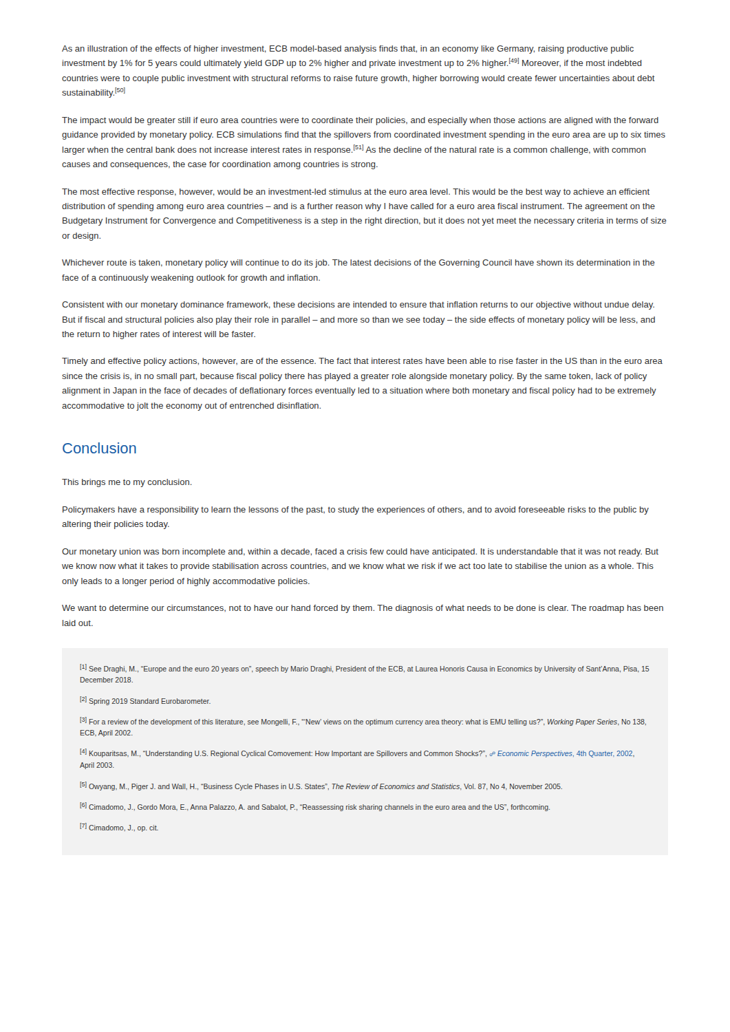As an illustration of the effects of higher investment, ECB model-based analysis finds that, in an economy like Germany, raising productive public investment by 1% for 5 years could ultimately yield GDP up to 2% higher and private investment up to 2% higher.[49] Moreover, if the most indebted countries were to couple public investment with structural reforms to raise future growth, higher borrowing would create fewer uncertainties about debt sustainability.[50]
The impact would be greater still if euro area countries were to coordinate their policies, and especially when those actions are aligned with the forward guidance provided by monetary policy. ECB simulations find that the spillovers from coordinated investment spending in the euro area are up to six times larger when the central bank does not increase interest rates in response.[51] As the decline of the natural rate is a common challenge, with common causes and consequences, the case for coordination among countries is strong.
The most effective response, however, would be an investment-led stimulus at the euro area level. This would be the best way to achieve an efficient distribution of spending among euro area countries – and is a further reason why I have called for a euro area fiscal instrument. The agreement on the Budgetary Instrument for Convergence and Competitiveness is a step in the right direction, but it does not yet meet the necessary criteria in terms of size or design.
Whichever route is taken, monetary policy will continue to do its job. The latest decisions of the Governing Council have shown its determination in the face of a continuously weakening outlook for growth and inflation.
Consistent with our monetary dominance framework, these decisions are intended to ensure that inflation returns to our objective without undue delay. But if fiscal and structural policies also play their role in parallel – and more so than we see today – the side effects of monetary policy will be less, and the return to higher rates of interest will be faster.
Timely and effective policy actions, however, are of the essence. The fact that interest rates have been able to rise faster in the US than in the euro area since the crisis is, in no small part, because fiscal policy there has played a greater role alongside monetary policy. By the same token, lack of policy alignment in Japan in the face of decades of deflationary forces eventually led to a situation where both monetary and fiscal policy had to be extremely accommodative to jolt the economy out of entrenched disinflation.
Conclusion
This brings me to my conclusion.
Policymakers have a responsibility to learn the lessons of the past, to study the experiences of others, and to avoid foreseeable risks to the public by altering their policies today.
Our monetary union was born incomplete and, within a decade, faced a crisis few could have anticipated. It is understandable that it was not ready. But we know now what it takes to provide stabilisation across countries, and we know what we risk if we act too late to stabilise the union as a whole. This only leads to a longer period of highly accommodative policies.
We want to determine our circumstances, not to have our hand forced by them. The diagnosis of what needs to be done is clear. The roadmap has been laid out.
[1] See Draghi, M., “Europe and the euro 20 years on”, speech by Mario Draghi, President of the ECB, at Laurea Honoris Causa in Economics by University of Sant’Anna, Pisa, 15 December 2018.
[2] Spring 2019 Standard Eurobarometer.
[3] For a review of the development of this literature, see Mongelli, F., “‘New’ views on the optimum currency area theory: what is EMU telling us?”, Working Paper Series, No 138, ECB, April 2002.
[4] Kouparitsas, M., “Understanding U.S. Regional Cyclical Comovement: How Important are Spillovers and Common Shocks?”, ☍ Economic Perspectives, 4th Quarter, 2002, April 2003.
[5] Owyang, M., Piger J. and Wall, H., “Business Cycle Phases in U.S. States”, The Review of Economics and Statistics, Vol. 87, No 4, November 2005.
[6] Cimadomo, J., Gordo Mora, E., Anna Palazzo, A. and Sabalot, P., “Reassessing risk sharing channels in the euro area and the US”, forthcoming.
[7] Cimadomo, J., op. cit.